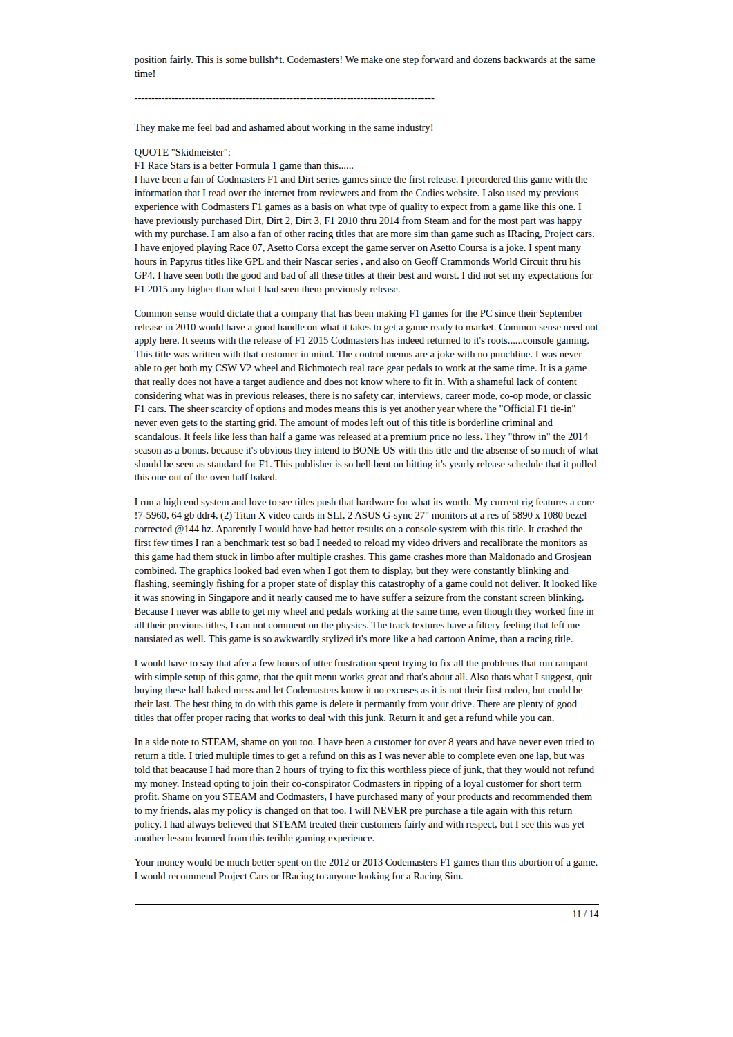position fairly. This is some bullsh*t. Codemasters! We make one step forward and dozens backwards at the same time!
-----------------------------------------------------------------------------------------
They make me feel bad and ashamed about working in the same industry!
QUOTE "Skidmeister":
F1 Race Stars is a better Formula 1 game than this......
I have been a fan of Codmasters F1 and Dirt series games since the first release. I preordered this game with the information that I read over the internet from reviewers and from the Codies website. I also used my previous experience with Codmasters F1 games as a basis on what type of quality to expect from a game like this one. I have previously purchased Dirt, Dirt 2, Dirt 3, F1 2010 thru 2014 from Steam and for the most part was happy with my purchase. I am also a fan of other racing titles that are more sim than game such as IRacing, Project cars. I have enjoyed playing Race 07, Asetto Corsa except the game server on Asetto Coursa is a joke. I spent many hours in Papyrus titles like GPL and their Nascar series , and also on Geoff Crammonds World Circuit thru his GP4. I have seen both the good and bad of all these titles at their best and worst. I did not set my expectations for F1 2015 any higher than what I had seen them previously release.
Common sense would dictate that a company that has been making F1 games for the PC since their September release in 2010 would have a good handle on what it takes to get a game ready to market. Common sense need not apply here. It seems with the release of F1 2015 Codmasters has indeed returned to it's roots......console gaming. This title was written with that customer in mind. The control menus are a joke with no punchline. I was never able to get both my CSW V2 wheel and Richmotech real race gear pedals to work at the same time. It is a game that really does not have a target audience and does not know where to fit in. With a shameful lack of content considering what was in previous releases, there is no safety car, interviews, career mode, co-op mode, or classic F1 cars. The sheer scarcity of options and modes means this is yet another year where the "Official F1 tie-in" never even gets to the starting grid. The amount of modes left out of this title is borderline criminal and scandalous. It feels like less than half a game was released at a premium price no less. They "throw in" the 2014 season as a bonus, because it's obvious they intend to BONE US with this title and the absense of so much of what should be seen as standard for F1. This publisher is so hell bent on hitting it's yearly release schedule that it pulled this one out of the oven half baked.
I run a high end system and love to see titles push that hardware for what its worth. My current rig features a core !7-5960, 64 gb ddr4, (2) Titan X video cards in SLI, 2 ASUS G-sync 27" monitors at a res of 5890 x 1080 bezel corrected @144 hz. Aparently I would have had better results on a console system with this title. It crashed the first few times I ran a benchmark test so bad I needed to reload my video drivers and recalibrate the monitors as this game had them stuck in limbo after multiple crashes. This game crashes more than Maldonado and Grosjean combined. The graphics looked bad even when I got them to display, but they were constantly blinking and flashing, seemingly fishing for a proper state of display this catastrophy of a game could not deliver. It looked like it was snowing in Singapore and it nearly caused me to have suffer a seizure from the constant screen blinking. Because I never was ablle to get my wheel and pedals working at the same time, even though they worked fine in all their previous titles, I can not comment on the physics. The track textures have a filtery feeling that left me nausiated as well. This game is so awkwardly stylized it's more like a bad cartoon Anime, than a racing title.
I would have to say that afer a few hours of utter frustration spent trying to fix all the problems that run rampant with simple setup of this game, that the quit menu works great and that's about all. Also thats what I suggest, quit buying these half baked mess and let Codemasters know it no excuses as it is not their first rodeo, but could be their last. The best thing to do with this game is delete it permantly from your drive. There are plenty of good titles that offer proper racing that works to deal with this junk. Return it and get a refund while you can.
In a side note to STEAM, shame on you too. I have been a customer for over 8 years and have never even tried to return a title. I tried multiple times to get a refund on this as I was never able to complete even one lap, but was told that beacause I had more than 2 hours of trying to fix this worthless piece of junk, that they would not refund my money. Instead opting to join their co-conspirator Codmasters in ripping of a loyal customer for short term profit. Shame on you STEAM and Codmasters, I have purchased many of your products and recommended them to my friends, alas my policy is changed on that too. I will NEVER pre purchase a tile again with this return policy. I had always believed that STEAM treated their customers fairly and with respect, but I see this was yet another lesson learned from this terible gaming experience.
Your money would be much better spent on the 2012 or 2013 Codemasters F1 games than this abortion of a game. I would recommend Project Cars or IRacing to anyone looking for a Racing Sim.
11 / 14